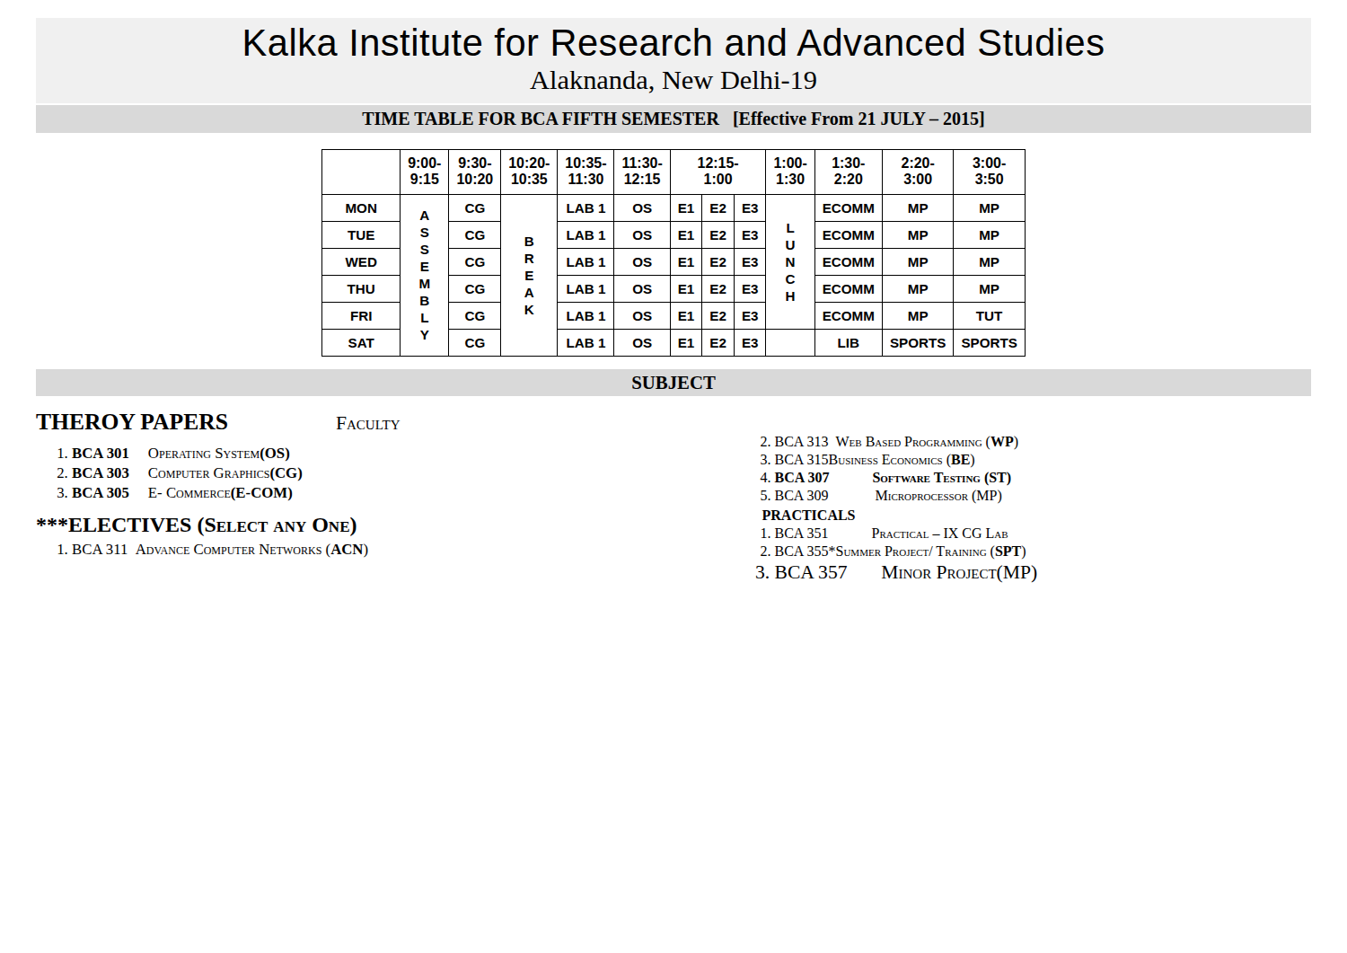Kalka Institute for Research and Advanced Studies
Alaknanda, New Delhi-19
TIME TABLE FOR BCA FIFTH SEMESTER [Effective From 21 JULY – 2015]
| | 9:00- 9:15 | 9:30- 10:20 | 10:20- 10:35 | 10:35- 11:30 | 11:30- 12:15 | 12:15- 1:00 | 1:00- 1:30 | 1:30- 2:20 | 2:20- 3:00 | 3:00- 3:50 |
| --- | --- | --- | --- | --- | --- | --- | --- | --- | --- | --- |
| MON | A S S E M B L Y | CG | B R E A K | LAB 1 | OS | E1 | E2 | E3 | L U N C H | ECOMM | MP | MP |
| TUE | CG | LAB 1 | OS | E1 | E2 | E3 | ECOMM | MP | MP |
| WED | CG | LAB 1 | OS | E1 | E2 | E3 | ECOMM | MP | MP |
| THU | CG | LAB 1 | OS | E1 | E2 | E3 | ECOMM | MP | MP |
| FRI | CG | LAB 1 | OS | E1 | E2 | E3 | ECOMM | MP | TUT |
| SAT | CG | LAB 1 | OS | E1 | E2 | E3 | | LIB | SPORTS | SPORTS |
SUBJECT
THEROY PAPERS
Faculty
BCA 301 Operating System(OS)
BCA 303 Computer Graphics(CG)
BCA 305 E- Commerce(E-COM)
***ELECTIVES (Select any One)
BCA 311 Advance Computer Networks (ACN)
BCA 313 Web Based Programming (WP)
BCA 315Business Economics (BE)
BCA 307 Software Testing (ST)
BCA 309 Microprocessor (MP)
PRACTICALS
BCA 351 Practical – IX CG Lab
BCA 355*Summer Project/ Training (SPT)
BCA 357 Minor Project(MP)